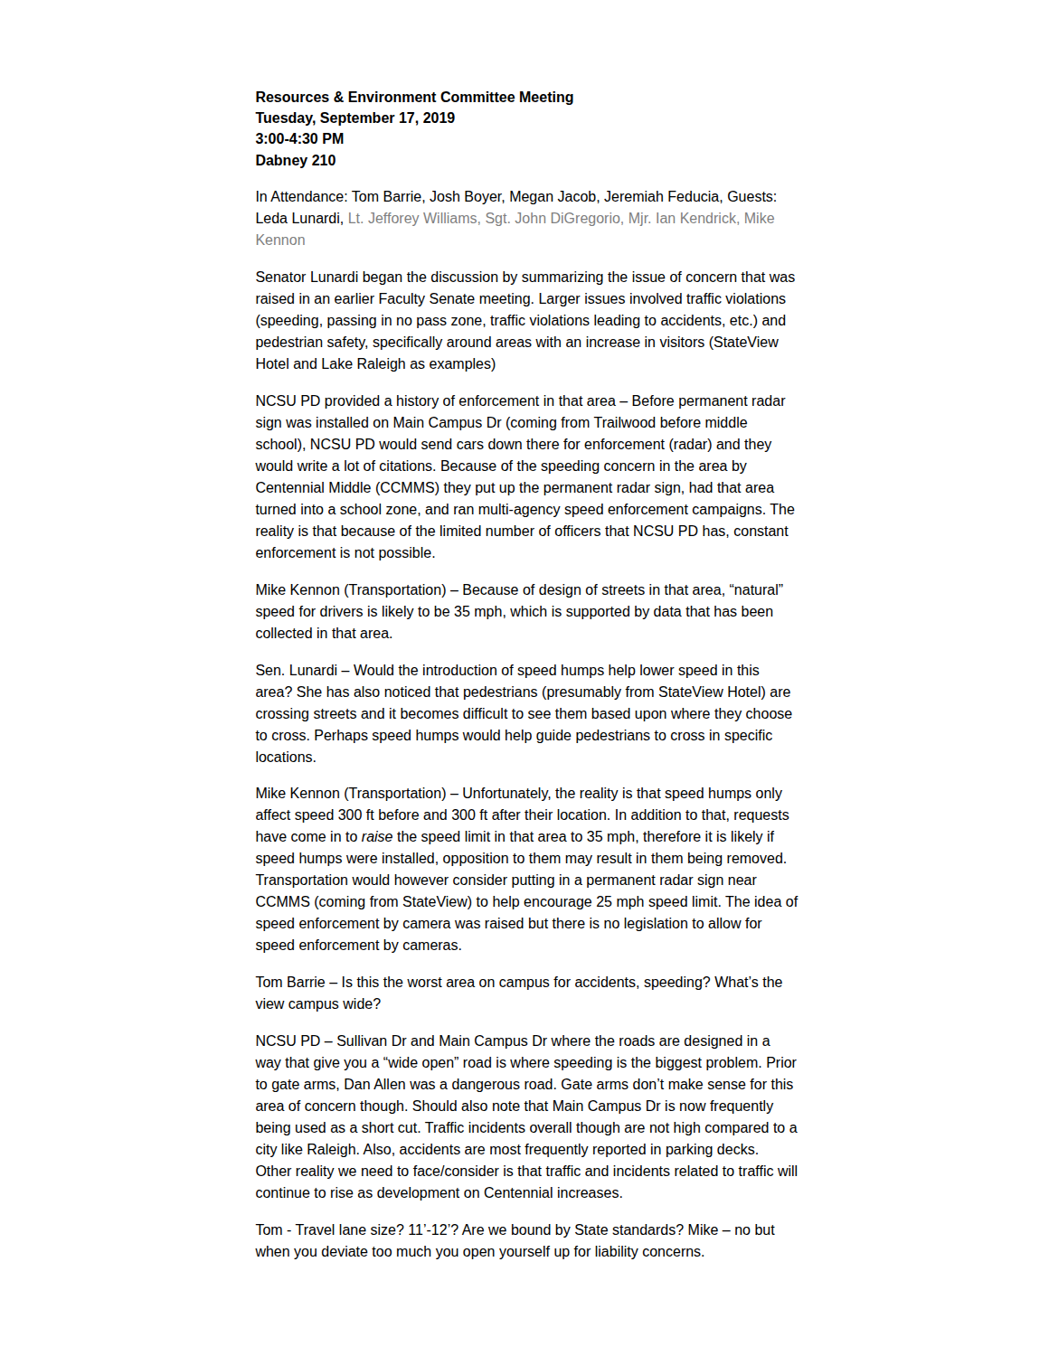Resources & Environment Committee Meeting
Tuesday, September 17, 2019
3:00-4:30 PM
Dabney 210
In Attendance: Tom Barrie, Josh Boyer, Megan Jacob, Jeremiah Feducia, Guests: Leda Lunardi, Lt. Jefforey Williams, Sgt. John DiGregorio, Mjr. Ian Kendrick, Mike Kennon
Senator Lunardi began the discussion by summarizing the issue of concern that was raised in an earlier Faculty Senate meeting. Larger issues involved traffic violations (speeding, passing in no pass zone, traffic violations leading to accidents, etc.) and pedestrian safety, specifically around areas with an increase in visitors (StateView Hotel and Lake Raleigh as examples)
NCSU PD provided a history of enforcement in that area – Before permanent radar sign was installed on Main Campus Dr (coming from Trailwood before middle school), NCSU PD would send cars down there for enforcement (radar) and they would write a lot of citations. Because of the speeding concern in the area by Centennial Middle (CCMMS) they put up the permanent radar sign, had that area turned into a school zone, and ran multi-agency speed enforcement campaigns. The reality is that because of the limited number of officers that NCSU PD has, constant enforcement is not possible.
Mike Kennon (Transportation) – Because of design of streets in that area, “natural” speed for drivers is likely to be 35 mph, which is supported by data that has been collected in that area.
Sen. Lunardi – Would the introduction of speed humps help lower speed in this area? She has also noticed that pedestrians (presumably from StateView Hotel) are crossing streets and it becomes difficult to see them based upon where they choose to cross. Perhaps speed humps would help guide pedestrians to cross in specific locations.
Mike Kennon (Transportation) – Unfortunately, the reality is that speed humps only affect speed 300 ft before and 300 ft after their location. In addition to that, requests have come in to raise the speed limit in that area to 35 mph, therefore it is likely if speed humps were installed, opposition to them may result in them being removed. Transportation would however consider putting in a permanent radar sign near CCMMS (coming from StateView) to help encourage 25 mph speed limit. The idea of speed enforcement by camera was raised but there is no legislation to allow for speed enforcement by cameras.
Tom Barrie – Is this the worst area on campus for accidents, speeding? What’s the view campus wide?
NCSU PD – Sullivan Dr and Main Campus Dr where the roads are designed in a way that give you a “wide open” road is where speeding is the biggest problem. Prior to gate arms, Dan Allen was a dangerous road. Gate arms don’t make sense for this area of concern though. Should also note that Main Campus Dr is now frequently being used as a short cut. Traffic incidents overall though are not high compared to a city like Raleigh. Also, accidents are most frequently reported in parking decks. Other reality we need to face/consider is that traffic and incidents related to traffic will continue to rise as development on Centennial increases.
Tom - Travel lane size? 11’-12’? Are we bound by State standards? Mike – no but when you deviate too much you open yourself up for liability concerns.